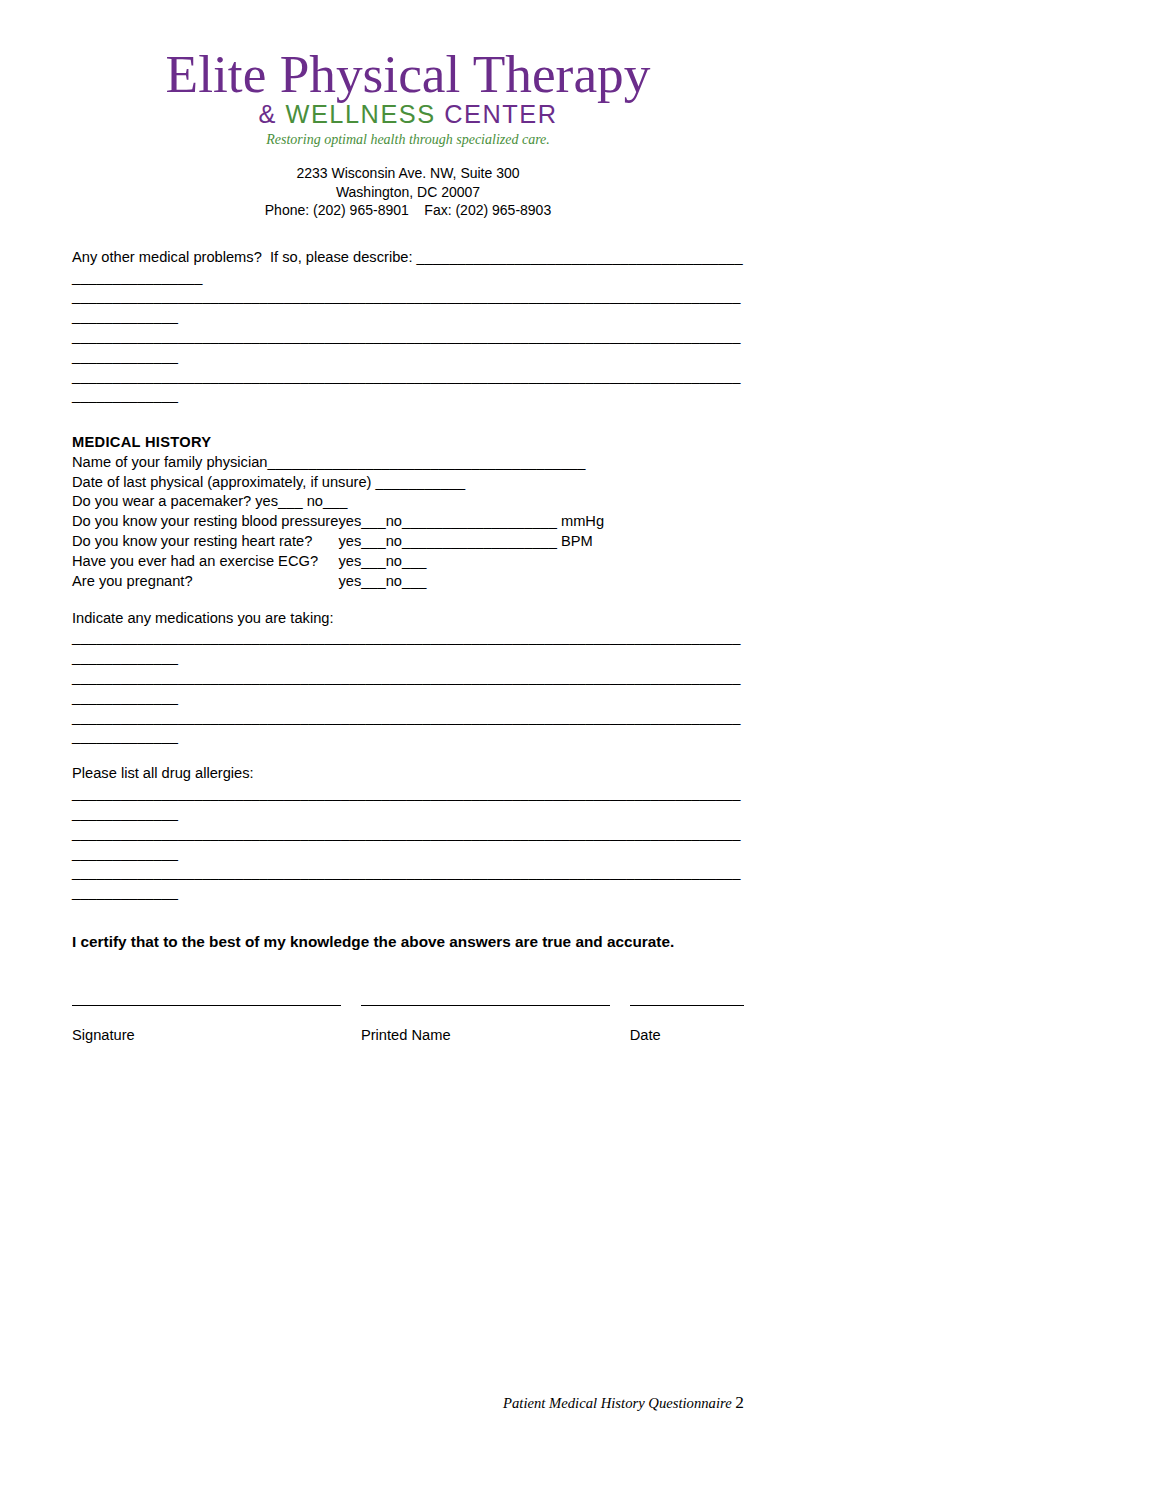Elite Physical Therapy
& WELLNESS CENTER
Restoring optimal health through specialized care.
2233 Wisconsin Ave. NW, Suite 300
Washington, DC 20007
Phone: (202) 965-8901 Fax: (202) 965-8903
Any other medical problems? If so, please describe: ________________________________________________________
_______________________________________________________________________________________________
_______________________________________________________________________________________________
_______________________________________________________________________________________________
MEDICAL HISTORY
Name of your family physician_______________________________________
Date of last physical (approximately, if unsure) ___________
Do you wear a pacemaker? yes___ no___
| Do you know your resting blood pressure | yes___ | no___ | ________________ mmHg |
| Do you know your resting heart rate? | yes___ | no___ | ________________ BPM |
| Have you ever had an exercise ECG? | yes___ | no___ | |
| Are you pregnant? | yes___ | no___ | |
Indicate any medications you are taking:
_______________________________________________________________________________________________
_______________________________________________________________________________________________
_______________________________________________________________________________________________
Please list all drug allergies:
_______________________________________________________________________________________________
_______________________________________________________________________________________________
_______________________________________________________________________________________________
I certify that to the best of my knowledge the above answers are true and accurate.
| Signature | | Printed Name | | Date |
Patient Medical History Questionnaire 2